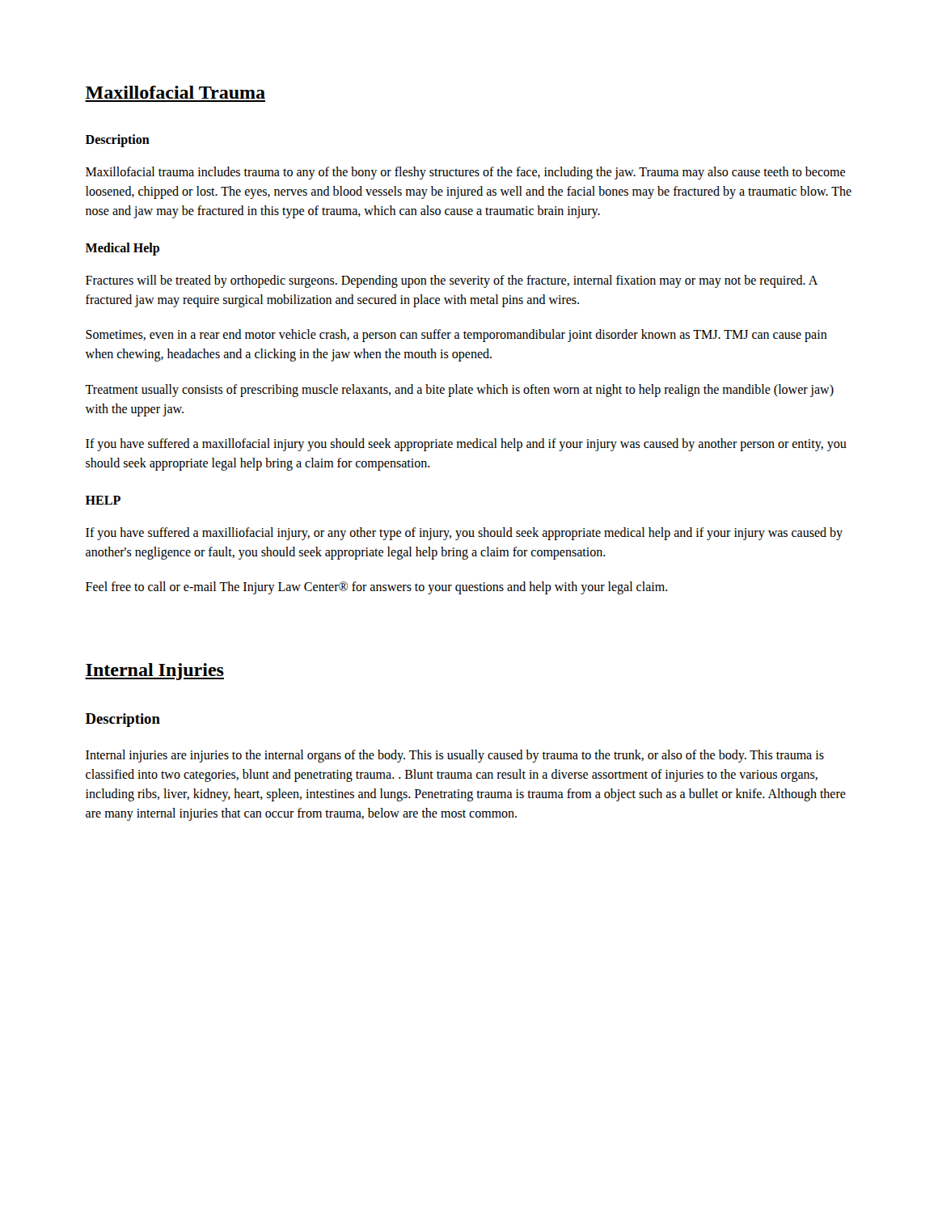Maxillofacial Trauma
Description
Maxillofacial trauma includes trauma to any of the bony or fleshy structures of the face, including the jaw. Trauma may also cause teeth to become loosened, chipped or lost. The eyes, nerves and blood vessels may be injured as well and the facial bones may be fractured by a traumatic blow. The nose and jaw may be fractured in this type of trauma, which can also cause a traumatic brain injury.
Medical Help
Fractures will be treated by orthopedic surgeons. Depending upon the severity of the fracture, internal fixation may or may not be required. A fractured jaw may require surgical mobilization and secured in place with metal pins and wires.
Sometimes, even in a rear end motor vehicle crash, a person can suffer a temporomandibular joint disorder known as TMJ. TMJ can cause pain when chewing, headaches and a clicking in the jaw when the mouth is opened.
Treatment usually consists of prescribing muscle relaxants, and a bite plate which is often worn at night to help realign the mandible (lower jaw) with the upper jaw.
If you have suffered a maxillofacial injury you should seek appropriate medical help and if your injury was caused by another person or entity, you should seek appropriate legal help bring a claim for compensation.
HELP
If you have suffered a maxilliofacial injury, or any other type of injury, you should seek appropriate medical help and if your injury was caused by another's negligence or fault, you should seek appropriate legal help bring a claim for compensation.
Feel free to call or e-mail The Injury Law Center® for answers to your questions and help with your legal claim.
Internal Injuries
Description
Internal injuries are injuries to the internal organs of the body. This is usually caused by trauma to the trunk, or also of the body. This trauma is classified into two categories, blunt and penetrating trauma. . Blunt trauma can result in a diverse assortment of injuries to the various organs, including ribs, liver, kidney, heart, spleen, intestines and lungs. Penetrating trauma is trauma from a object such as a bullet or knife. Although there are many internal injuries that can occur from trauma, below are the most common.